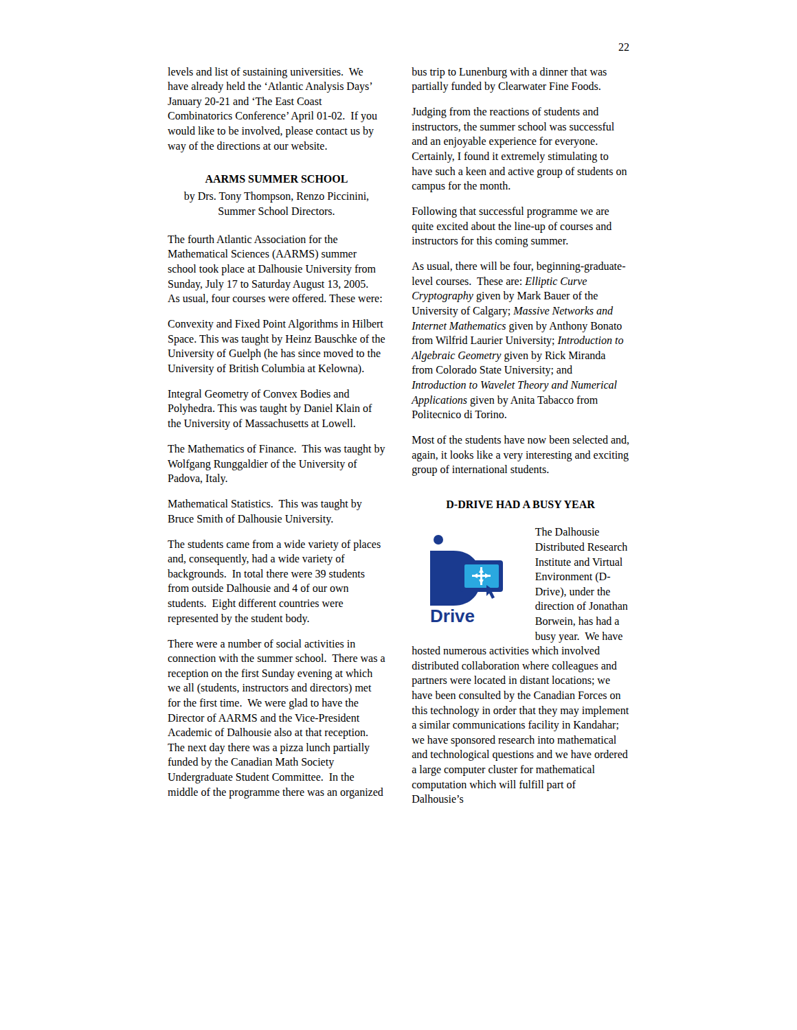22
levels and list of sustaining universities. We have already held the ‘Atlantic Analysis Days’ January 20-21 and ‘The East Coast Combinatorics Conference’ April 01-02. If you would like to be involved, please contact us by way of the directions at our website.
AARMS Summer School
by Drs. Tony Thompson, Renzo Piccinini,
Summer School Directors.
The fourth Atlantic Association for the Mathematical Sciences (AARMS) summer school took place at Dalhousie University from Sunday, July 17 to Saturday August 13, 2005. As usual, four courses were offered. These were:
Convexity and Fixed Point Algorithms in Hilbert Space. This was taught by Heinz Bauschke of the University of Guelph (he has since moved to the University of British Columbia at Kelowna).
Integral Geometry of Convex Bodies and Polyhedra. This was taught by Daniel Klain of the University of Massachusetts at Lowell.
The Mathematics of Finance. This was taught by Wolfgang Runggaldier of the University of Padova, Italy.
Mathematical Statistics. This was taught by Bruce Smith of Dalhousie University.
The students came from a wide variety of places and, consequently, had a wide variety of backgrounds. In total there were 39 students from outside Dalhousie and 4 of our own students. Eight different countries were represented by the student body.
There were a number of social activities in connection with the summer school. There was a reception on the first Sunday evening at which we all (students, instructors and directors) met for the first time. We were glad to have the Director of AARMS and the Vice-President Academic of Dalhousie also at that reception. The next day there was a pizza lunch partially funded by the Canadian Math Society Undergraduate Student Committee. In the middle of the programme there was an organized bus trip to Lunenburg with a dinner that was partially funded by Clearwater Fine Foods.
Judging from the reactions of students and instructors, the summer school was successful and an enjoyable experience for everyone. Certainly, I found it extremely stimulating to have such a keen and active group of students on campus for the month.
Following that successful programme we are quite excited about the line-up of courses and instructors for this coming summer.
As usual, there will be four, beginning-graduate-level courses. These are: Elliptic Curve Cryptography given by Mark Bauer of the University of Calgary; Massive Networks and Internet Mathematics given by Anthony Bonato from Wilfrid Laurier University; Introduction to Algebraic Geometry given by Rick Miranda from Colorado State University; and Introduction to Wavelet Theory and Numerical Applications given by Anita Tabacco from Politecnico di Torino.
Most of the students have now been selected and, again, it looks like a very interesting and exciting group of international students.
D-DRIVE HAD A BUSY YEAR
Drive
The Dalhousie Distributed Research Institute and Virtual Environment (D-Drive), under the direction of Jonathan Borwein, has had a busy year. We have hosted numerous activities which involved distributed collaboration where colleagues and partners were located in distant locations; we have been consulted by the Canadian Forces on this technology in order that they may implement a similar communications facility in Kandahar; we have sponsored research into mathematical and technological questions and we have ordered a large computer cluster for mathematical computation which will fulfill part of Dalhousie’s